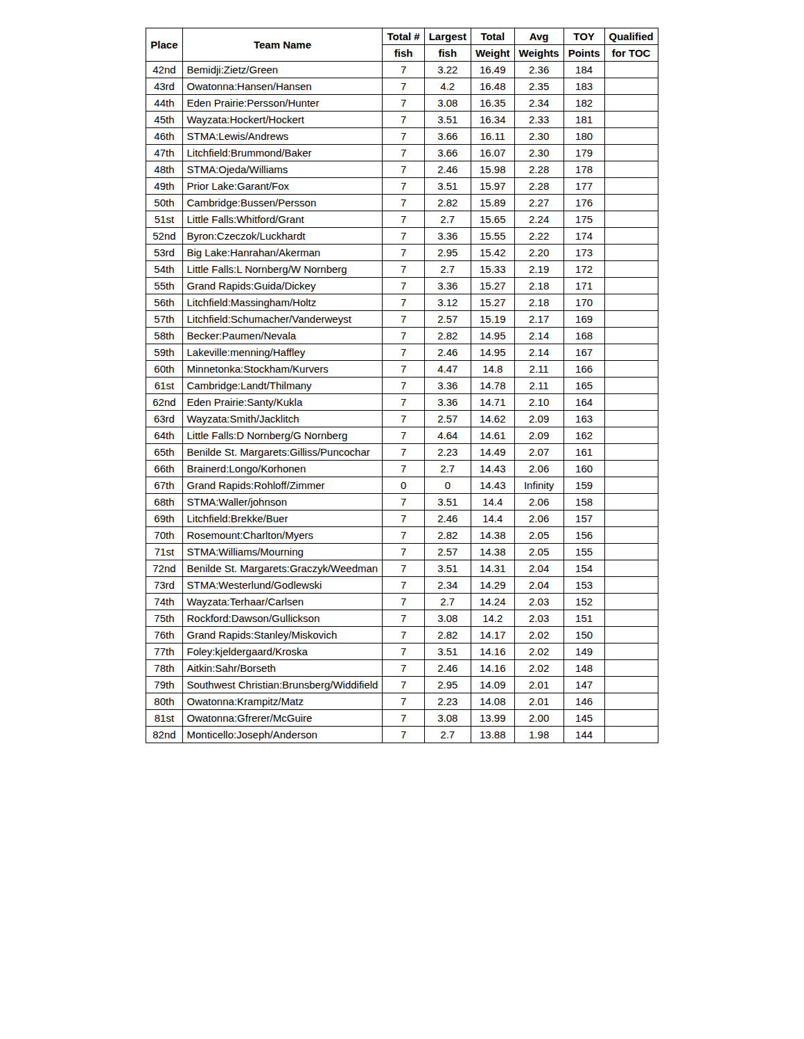| Place | Team Name | Total # | Largest | Total | Avg | TOY | Qualified |
| --- | --- | --- | --- | --- | --- | --- | --- |
| fish | fish | Weight | Weights | Points | for TOC |
| 42nd | Bemidji:Zietz/Green | 7 | 3.22 | 16.49 | 2.36 | 184 | |
| 43rd | Owatonna:Hansen/Hansen | 7 | 4.2 | 16.48 | 2.35 | 183 | |
| 44th | Eden Prairie:Persson/Hunter | 7 | 3.08 | 16.35 | 2.34 | 182 | |
| 45th | Wayzata:Hockert/Hockert | 7 | 3.51 | 16.34 | 2.33 | 181 | |
| 46th | STMA:Lewis/Andrews | 7 | 3.66 | 16.11 | 2.30 | 180 | |
| 47th | Litchfield:Brummond/Baker | 7 | 3.66 | 16.07 | 2.30 | 179 | |
| 48th | STMA:Ojeda/Williams | 7 | 2.46 | 15.98 | 2.28 | 178 | |
| 49th | Prior Lake:Garant/Fox | 7 | 3.51 | 15.97 | 2.28 | 177 | |
| 50th | Cambridge:Bussen/Persson | 7 | 2.82 | 15.89 | 2.27 | 176 | |
| 51st | Little Falls:Whitford/Grant | 7 | 2.7 | 15.65 | 2.24 | 175 | |
| 52nd | Byron:Czeczok/Luckhardt | 7 | 3.36 | 15.55 | 2.22 | 174 | |
| 53rd | Big Lake:Hanrahan/Akerman | 7 | 2.95 | 15.42 | 2.20 | 173 | |
| 54th | Little Falls:L Nornberg/W Nornberg | 7 | 2.7 | 15.33 | 2.19 | 172 | |
| 55th | Grand Rapids:Guida/Dickey | 7 | 3.36 | 15.27 | 2.18 | 171 | |
| 56th | Litchfield:Massingham/Holtz | 7 | 3.12 | 15.27 | 2.18 | 170 | |
| 57th | Litchfield:Schumacher/Vanderweyst | 7 | 2.57 | 15.19 | 2.17 | 169 | |
| 58th | Becker:Paumen/Nevala | 7 | 2.82 | 14.95 | 2.14 | 168 | |
| 59th | Lakeville:menning/Haffley | 7 | 2.46 | 14.95 | 2.14 | 167 | |
| 60th | Minnetonka:Stockham/Kurvers | 7 | 4.47 | 14.8 | 2.11 | 166 | |
| 61st | Cambridge:Landt/Thilmany | 7 | 3.36 | 14.78 | 2.11 | 165 | |
| 62nd | Eden Prairie:Santy/Kukla | 7 | 3.36 | 14.71 | 2.10 | 164 | |
| 63rd | Wayzata:Smith/Jacklitch | 7 | 2.57 | 14.62 | 2.09 | 163 | |
| 64th | Little Falls:D Nornberg/G Nornberg | 7 | 4.64 | 14.61 | 2.09 | 162 | |
| 65th | Benilde St. Margarets:Gilliss/Puncochar | 7 | 2.23 | 14.49 | 2.07 | 161 | |
| 66th | Brainerd:Longo/Korhonen | 7 | 2.7 | 14.43 | 2.06 | 160 | |
| 67th | Grand Rapids:Rohloff/Zimmer | 0 | 0 | 14.43 | Infinity | 159 | |
| 68th | STMA:Waller/johnson | 7 | 3.51 | 14.4 | 2.06 | 158 | |
| 69th | Litchfield:Brekke/Buer | 7 | 2.46 | 14.4 | 2.06 | 157 | |
| 70th | Rosemount:Charlton/Myers | 7 | 2.82 | 14.38 | 2.05 | 156 | |
| 71st | STMA:Williams/Mourning | 7 | 2.57 | 14.38 | 2.05 | 155 | |
| 72nd | Benilde St. Margarets:Graczyk/Weedman | 7 | 3.51 | 14.31 | 2.04 | 154 | |
| 73rd | STMA:Westerlund/Godlewski | 7 | 2.34 | 14.29 | 2.04 | 153 | |
| 74th | Wayzata:Terhaar/Carlsen | 7 | 2.7 | 14.24 | 2.03 | 152 | |
| 75th | Rockford:Dawson/Gullickson | 7 | 3.08 | 14.2 | 2.03 | 151 | |
| 76th | Grand Rapids:Stanley/Miskovich | 7 | 2.82 | 14.17 | 2.02 | 150 | |
| 77th | Foley:kjeldergaard/Kroska | 7 | 3.51 | 14.16 | 2.02 | 149 | |
| 78th | Aitkin:Sahr/Borseth | 7 | 2.46 | 14.16 | 2.02 | 148 | |
| 79th | Southwest Christian:Brunsberg/Widdifield | 7 | 2.95 | 14.09 | 2.01 | 147 | |
| 80th | Owatonna:Krampitz/Matz | 7 | 2.23 | 14.08 | 2.01 | 146 | |
| 81st | Owatonna:Gfrerer/McGuire | 7 | 3.08 | 13.99 | 2.00 | 145 | |
| 82nd | Monticello:Joseph/Anderson | 7 | 2.7 | 13.88 | 1.98 | 144 | |